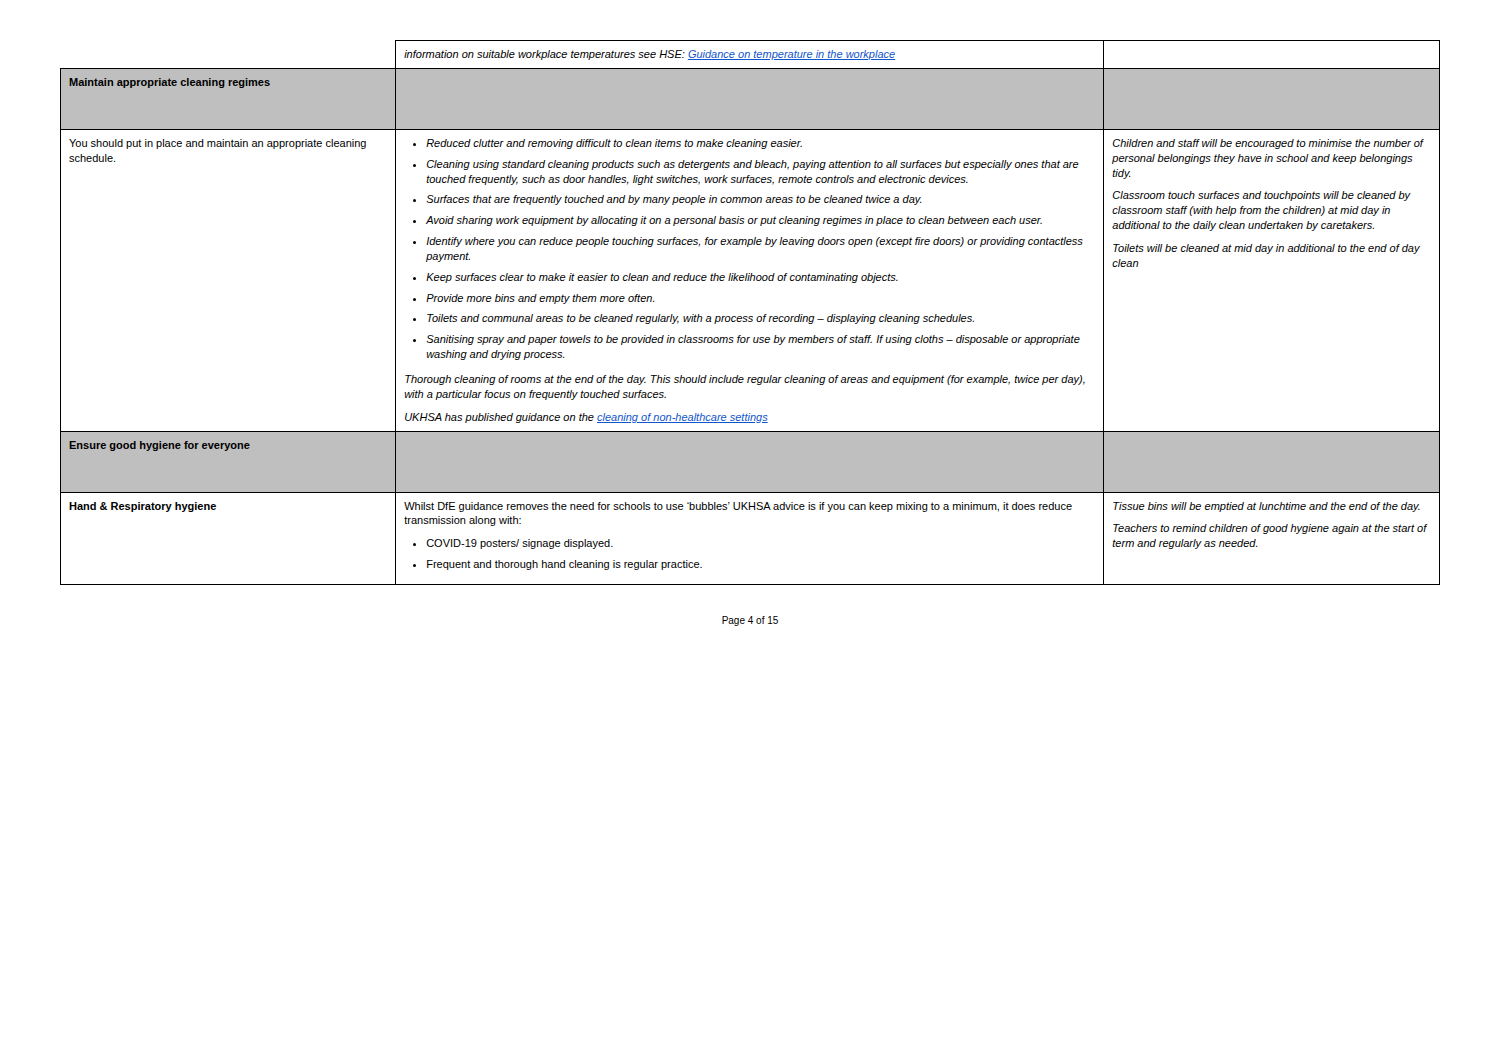| | information on suitable workplace temperatures see HSE: Guidance on temperature in the workplace | |
| Maintain appropriate cleaning regimes | | |
| You should put in place and maintain an appropriate cleaning schedule. | Reduced clutter and removing difficult to clean items to make cleaning easier. Cleaning using standard cleaning products such as detergents and bleach, paying attention to all surfaces but especially ones that are touched frequently, such as door handles, light switches, work surfaces, remote controls and electronic devices. Surfaces that are frequently touched and by many people in common areas to be cleaned twice a day. Avoid sharing work equipment by allocating it on a personal basis or put cleaning regimes in place to clean between each user. Identify where you can reduce people touching surfaces, for example by leaving doors open (except fire doors) or providing contactless payment. Keep surfaces clear to make it easier to clean and reduce the likelihood of contaminating objects. Provide more bins and empty them more often. Toilets and communal areas to be cleaned regularly, with a process of recording – displaying cleaning schedules. Sanitising spray and paper towels to be provided in classrooms for use by members of staff. If using cloths – disposable or appropriate washing and drying process. Thorough cleaning of rooms at the end of the day. This should include regular cleaning of areas and equipment (for example, twice per day), with a particular focus on frequently touched surfaces. UKHSA has published guidance on the cleaning of non-healthcare settings | Children and staff will be encouraged to minimise the number of personal belongings they have in school and keep belongings tidy. Classroom touch surfaces and touchpoints will be cleaned by classroom staff (with help from the children) at mid day in additional to the daily clean undertaken by caretakers. Toilets will be cleaned at mid day in additional to the end of day clean |
| Ensure good hygiene for everyone | | |
| Hand & Respiratory hygiene | Whilst DfE guidance removes the need for schools to use ‘bubbles’ UKHSA advice is if you can keep mixing to a minimum, it does reduce transmission along with: COVID-19 posters/ signage displayed. Frequent and thorough hand cleaning is regular practice. | Tissue bins will be emptied at lunchtime and the end of the day. Teachers to remind children of good hygiene again at the start of term and regularly as needed. |
Page 4 of 15